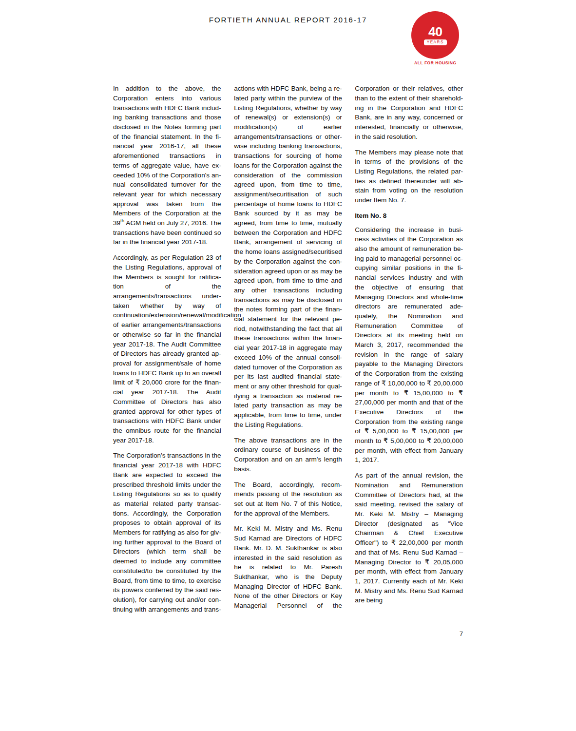FORTIETH ANNUAL REPORT 2016-17
40 YEARS
ALL FOR HOUSING
In addition to the above, the Corporation enters into various transactions with HDFC Bank including banking transactions and those disclosed in the Notes forming part of the financial statement. In the financial year 2016-17, all these aforementioned transactions in terms of aggregate value, have exceeded 10% of the Corporation's annual consolidated turnover for the relevant year for which necessary approval was taken from the Members of the Corporation at the 39th AGM held on July 27, 2016. The transactions have been continued so far in the financial year 2017-18.
Accordingly, as per Regulation 23 of the Listing Regulations, approval of the Members is sought for ratification of the arrangements/transactions undertaken whether by way of continuation/extension/renewal/modification of earlier arrangements/transactions or otherwise so far in the financial year 2017-18. The Audit Committee of Directors has already granted approval for assignment/sale of home loans to HDFC Bank up to an overall limit of ₹ 20,000 crore for the financial year 2017-18. The Audit Committee of Directors has also granted approval for other types of transactions with HDFC Bank under the omnibus route for the financial year 2017-18.
The Corporation's transactions in the financial year 2017-18 with HDFC Bank are expected to exceed the prescribed threshold limits under the Listing Regulations so as to qualify as material related party transactions. Accordingly, the Corporation proposes to obtain approval of its Members for ratifying as also for giving further approval to the Board of Directors (which term shall be deemed to include any committee constituted/to be constituted by the Board, from time to time, to exercise its powers conferred by the said resolution), for carrying out and/or continuing with arrangements and transactions with HDFC Bank, being a related party within the purview of the Listing Regulations, whether by way of renewal(s) or extension(s) or modification(s) of earlier arrangements/transactions or otherwise including banking transactions, transactions for sourcing of home loans for the Corporation against the consideration of the commission agreed upon, from time to time, assignment/securitisation of such percentage of home loans to HDFC Bank sourced by it as may be agreed, from time to time, mutually between the Corporation and HDFC Bank, arrangement of servicing of the home loans assigned/securitised by the Corporation against the consideration agreed upon or as may be agreed upon, from time to time and any other transactions including transactions as may be disclosed in the notes forming part of the financial statement for the relevant period, notwithstanding the fact that all these transactions within the financial year 2017-18 in aggregate may exceed 10% of the annual consolidated turnover of the Corporation as per its last audited financial statement or any other threshold for qualifying a transaction as material related party transaction as may be applicable, from time to time, under the Listing Regulations.
The above transactions are in the ordinary course of business of the Corporation and on an arm's length basis.
The Board, accordingly, recommends passing of the resolution as set out at Item No. 7 of this Notice, for the approval of the Members.
Mr. Keki M. Mistry and Ms. Renu Sud Karnad are Directors of HDFC Bank. Mr. D. M. Sukthankar is also interested in the said resolution as he is related to Mr. Paresh Sukthankar, who is the Deputy Managing Director of HDFC Bank. None of the other Directors or Key Managerial Personnel of the Corporation or their relatives, other than to the extent of their shareholding in the Corporation and HDFC Bank, are in any way, concerned or interested, financially or otherwise, in the said resolution.
The Members may please note that in terms of the provisions of the Listing Regulations, the related parties as defined thereunder will abstain from voting on the resolution under Item No. 7.
Item No. 8
Considering the increase in business activities of the Corporation as also the amount of remuneration being paid to managerial personnel occupying similar positions in the financial services industry and with the objective of ensuring that Managing Directors and whole-time directors are remunerated adequately, the Nomination and Remuneration Committee of Directors at its meeting held on March 3, 2017, recommended the revision in the range of salary payable to the Managing Directors of the Corporation from the existing range of ₹ 10,00,000 to ₹ 20,00,000 per month to ₹ 15,00,000 to ₹ 27,00,000 per month and that of the Executive Directors of the Corporation from the existing range of ₹ 5,00,000 to ₹ 15,00,000 per month to ₹ 5,00,000 to ₹ 20,00,000 per month, with effect from January 1, 2017.
As part of the annual revision, the Nomination and Remuneration Committee of Directors had, at the said meeting, revised the salary of Mr. Keki M. Mistry – Managing Director (designated as "Vice Chairman & Chief Executive Officer") to ₹ 22,00,000 per month and that of Ms. Renu Sud Karnad – Managing Director to ₹ 20,05,000 per month, with effect from January 1, 2017. Currently each of Mr. Keki M. Mistry and Ms. Renu Sud Karnad are being
7